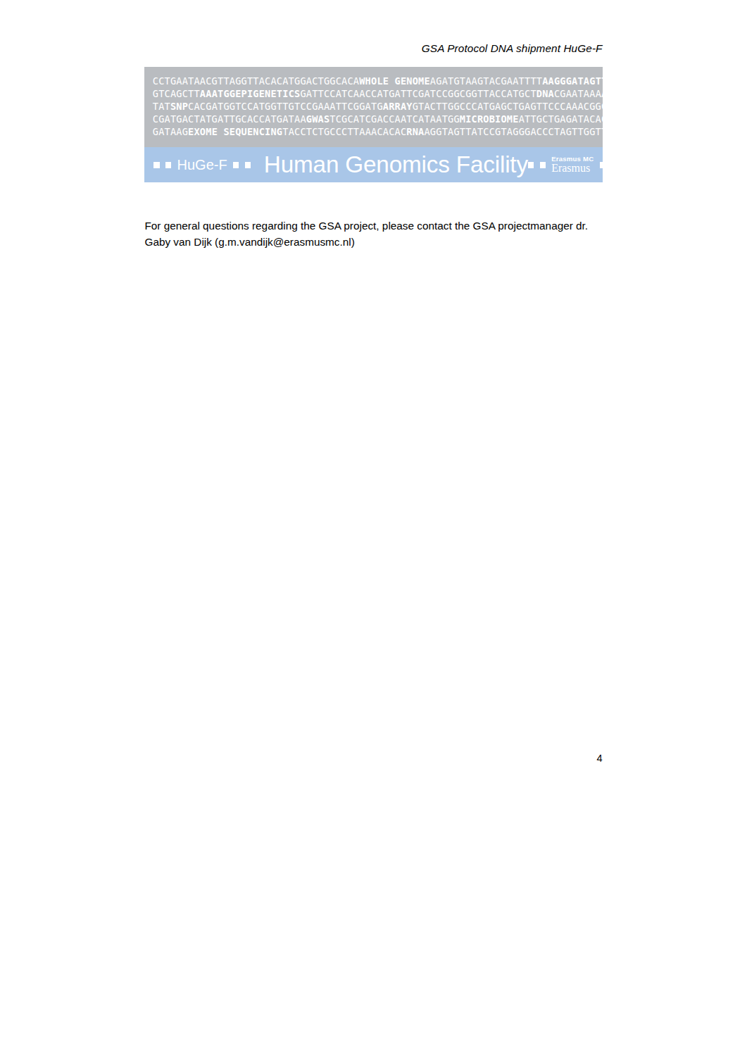GSA Protocol DNA shipment HuGe-F
CCTGAATAACGTTAGGTTACACATGGACTGGCACAWHOLE GENOMEAGATGTAAGTACGAATTTTAAGGGATAGTT
GTCAGCTTAAATGG EPIGENETICSGATTCCATCAACCATGATTCGATCCGGCGGTTACCATGCTDNACGAATAAAA
TATSNPCACGATGGTCCATGGTTGTCCGAAATTCGGATGARRAYGTACTTGGCCCATGAGCTGAGTTCCCAAACGGC
CGATGACTATGATTGCACCATGATAAGWASTCGCATCGACCAATCATAATGGMICROBIOMEATTGCTGAGATACACT
GATAAGEXOME SEQUENCINGTACCTCTGCCCTTAAACACACRNAAGGTAGTTATCCGTAGGGACCCTAGTTGGTT
HuGe-F
Human Genomics Facility
Erasmus MC
Erasmus
For general questions regarding the GSA project, please contact the GSA projectmanager dr. Gaby van Dijk (g.m.vandijk@erasmusmc.nl)
4